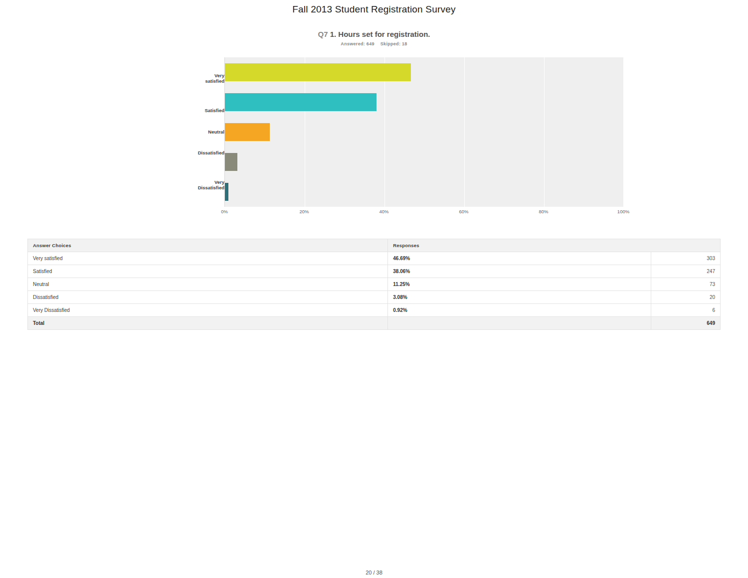Fall 2013 Student Registration Survey
Q7 1. Hours set for registration.
Answered: 649 Skipped: 18
| Very satisfied | |
| Satisfied |
| Neutral |
| Dissatisfied |
| Very Dissatisfied |
0%
20%
40%
60%
80%
100%
| Answer Choices | Responses |
| --- | --- |
| Very satisfied | 46.69% | 303 |
| Satisfied | 38.06% | 247 |
| Neutral | 11.25% | 73 |
| Dissatisfied | 3.08% | 20 |
| Very Dissatisfied | 0.92% | 6 |
| Total | | 649 |
20 / 38